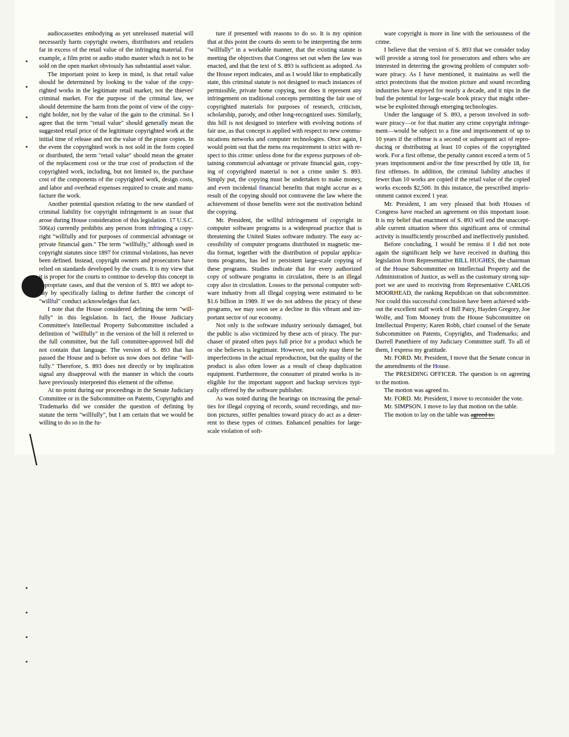•
•
•
•
\
•
•
•
•
audiocassettes embodying as yet unreleased material will necessarily harm copyright owners, distributors and retailers far in excess of the retail value of the infringing material. For example, a film print or audio studio master which is not to be sold on the open market obviously has substantial asset value.
The important point to keep in mind, is that retail value should be determined by looking to the value of the copyrighted works in the legitimate retail market, not the thieves' criminal market. For the purpose of the criminal law, we should determine the harm from the point of view of the copyright holder, not by the value of the gain to the criminal. So I agree that the term "retail value" should generally mean the suggested retail price of the legitimate copyrighted work at the initial time of release and not the value of the pirate copies. In the event the copyrighted work is not sold in the form copied or distributed, the term "retail value" should mean the greater of the replacement cost or the true cost of production of the copyrighted work, including, but not limited to, the purchase cost of the components of the copyrighted work, design costs, and labor and overhead expenses required to create and manufacture the work.
Another potential question relating to the new standard of criminal liability for copyright infringement is an issue that arose during House consideration of this legislation. 17 U.S.C. 506(a) currently prohibits any person from infringing a copyright "willfully and for purposes of commercial advantage or private financial gain." The term "willfully," although used in copyright statutes since 1897 for criminal violations, has never been defined. Instead, copyright owners and prosecutors have relied on standards developed by the courts. It is my view that it is proper for the courts to continue to develop this concept in appropriate cases, and that the version of S. 893 we adopt today by specifically failing to define further the concept of "willful" conduct acknowledges that fact.
I note that the House considered defining the term "willfully" in this legislation. In fact, the House Judiciary Committee's Intellectual Property Subcommittee included a definition of "willfully" in the version of the bill it referred to the full committee, but the full committee-approved bill did not contain that language. The version of S. 893 that has passed the House and is before us now does not define "willfully." Therefore, S. 893 does not directly or by implication signal any disapproval with the manner in which the courts have previously interpreted this element of the offense.
At no point during our proceedings in the Senate Judiciary Committee or in the Subcommittee on Patents, Copyrights and Trademarks did we consider the question of defining by statute the term "willfully", but I am certain that we would be willing to do so in the fu-
ture if presented with reasons to do so. It is my opinion that at this point the courts do seem to be interpreting the term "willfully" in a workable manner, that the existing statute is meeting the objectives that Congress set out when the law was enacted, and that the text of S. 893 is sufficient as adopted. As the House report indicates, and as I would like to emphatically state, this criminal statute is not designed to reach instances of permissible, private home copying, nor does it represent any infringement on traditional concepts permitting the fair use of copyrighted materials for purposes of research, criticism, scholarship, parody, and other long-recognized uses. Similarly, this bill is not designed to interfere with evolving notions of fair use, as that concept is applied with respect to new communications networks and computer technologies. Once again, I would point out that the mens rea requirement is strict with respect to this crime: unless done for the express purposes of obtaining commercial advantage or private financial gain, copying of copyrighted material is not a crime under S. 893. Simply put, the copying must be undertaken to make money, and even incidental financial benefits that might accrue as a result of the copying should not contravene the law where the achievement of those benefits were not the motivation behind the copying.
Mr. President, the willful infringement of copyright in computer software programs is a widespread practice that is threatening the United States software industry. The easy accessibility of computer programs distributed in magnetic media format, together with the distribution of popular applications programs, has led to persistent large-scale copying of these programs. Studies indicate that for every authorized copy of software programs in circulation, there is an illegal copy also in circulation. Losses to the personal computer software industry from all illegal copying were estimated to be $1.6 billion in 1989. If we do not address the piracy of these programs, we may soon see a decline in this vibrant and important sector of our economy.
Not only is the software industry seriously damaged, but the public is also victimized by these acts of piracy. The purchaser of pirated often pays full price for a product which he or she believes is legitimate. However, not only may there be imperfections in the actual reproduction, but the quality of the product is also often lower as a result of cheap duplication equipment. Furthermore, the consumer of pirated works is ineligible for the important support and backup services typically offered by the software publisher.
As was noted during the hearings on increasing the penalties for illegal copying of records, sound recordings, and motion pictures, stiffer penalties toward piracy do act as a deterrent to these types of crimes. Enhanced penalties for large-scale violation of soft-
ware copyright is more in line with the seriousness of the crime.
I believe that the version of S. 893 that we consider today will provide a strong tool for prosecutors and others who are interested in deterring the growing problem of computer software piracy. As I have mentioned, it maintains as well the strict protections that the motion picture and sound recording industries have enjoyed for nearly a decade, and it nips in the bud the potential for large-scale book piracy that might otherwise be exploited through emerging technologies.
Under the language of S. 893, a person involved in software piracy—or for that matter any crime copyright infringement—would be subject to a fine and imprisonment of up to 10 years if the offense is a second or subsequent act of reproducing or distributing at least 10 copies of the copyrighted work. For a first offense, the penalty cannot exceed a term of 5 years imprisonment and/or the fine prescribed by title 18, for first offenses. In addition, the criminal liability attaches if fewer than 10 works are copied if the retail value of the copied works exceeds $2,500. In this instance, the prescribed imprisonment cannot exceed 1 year.
Mr. President, I am very pleased that both Houses of Congress have reached an agreement on this important issue. It is my belief that enactment of S. 893 will end the unacceptable current situation where this significant area of criminal activity is insufficiently proscribed and ineffectively punished.
Before concluding, I would be remiss if I did not note again the significant help we have received in drafting this legislation from Representative BILL HUGHES, the chairman of the House Subcommittee on Intellectual Property and the Administration of Justice, as well as the customary strong support we are used to receiving from Representative CARLOS MOORHEAD, the ranking Republican on that subcommittee. Nor could this successful conclusion have been achieved without the excellent staff work of Bill Patry, Hayden Gregory, Joe Wolfe, and Tom Mooney from the House Subcommittee on Intellectual Property; Karen Robb, chief counsel of the Senate Subcommittee on Patents, Copyrights, and Trademarks; and Darrell Panethiere of my Judiciary Committee staff. To all of them, I express my gratitude.
Mr. FORD. Mr. President, I move that the Senate concur in the amendments of the House.
The PRESIDING OFFICER. The question is on agreeing to the motion.
The motion was agreed to.
Mr. FORD. Mr. President, I move to reconsider the vote.
Mr. SIMPSON. I move to lay that motion on the table.
The motion to lay on the table was agreed to.